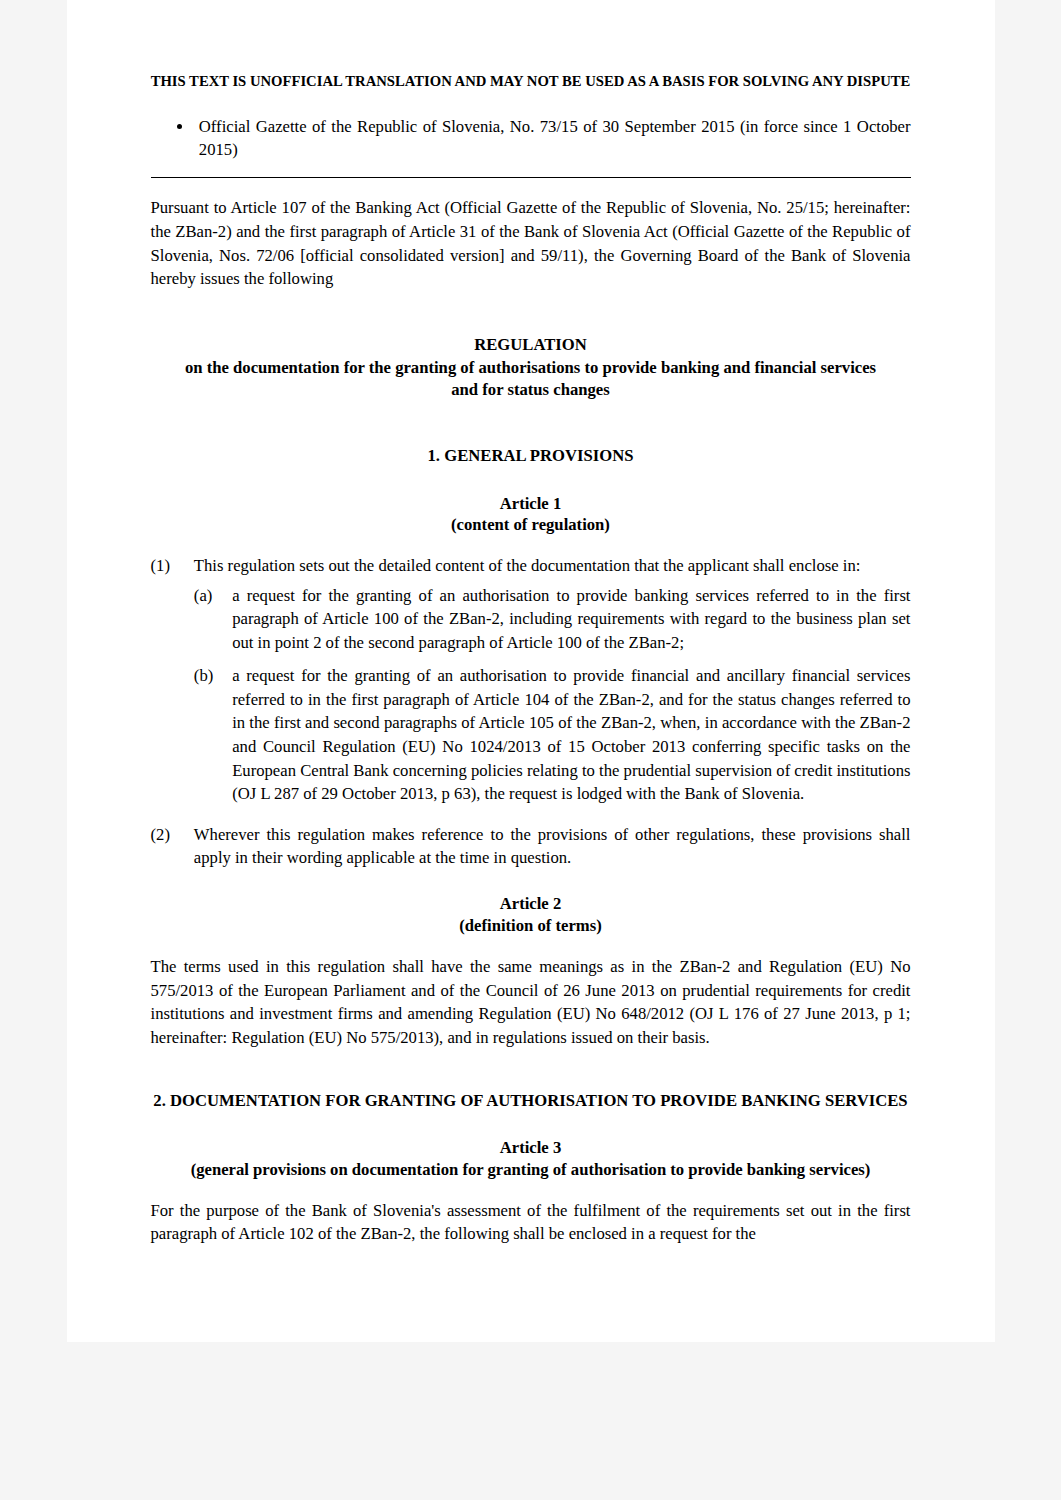This text is unofficial translation and may not be used as a basis for solving any dispute
Official Gazette of the Republic of Slovenia, No. 73/15 of 30 September 2015 (in force since 1 October 2015)
Pursuant to Article 107 of the Banking Act (Official Gazette of the Republic of Slovenia, No. 25/15; hereinafter: the ZBan-2) and the first paragraph of Article 31 of the Bank of Slovenia Act (Official Gazette of the Republic of Slovenia, Nos. 72/06 [official consolidated version] and 59/11), the Governing Board of the Bank of Slovenia hereby issues the following
REGULATION
on the documentation for the granting of authorisations to provide banking and financial services
and for status changes
1. GENERAL PROVISIONS
Article 1
(content of regulation)
This regulation sets out the detailed content of the documentation that the applicant shall enclose in:
a request for the granting of an authorisation to provide banking services referred to in the first paragraph of Article 100 of the ZBan-2, including requirements with regard to the business plan set out in point 2 of the second paragraph of Article 100 of the ZBan-2;
a request for the granting of an authorisation to provide financial and ancillary financial services referred to in the first paragraph of Article 104 of the ZBan-2, and for the status changes referred to in the first and second paragraphs of Article 105 of the ZBan-2, when, in accordance with the ZBan-2 and Council Regulation (EU) No 1024/2013 of 15 October 2013 conferring specific tasks on the European Central Bank concerning policies relating to the prudential supervision of credit institutions (OJ L 287 of 29 October 2013, p 63), the request is lodged with the Bank of Slovenia.
Wherever this regulation makes reference to the provisions of other regulations, these provisions shall apply in their wording applicable at the time in question.
Article 2
(definition of terms)
The terms used in this regulation shall have the same meanings as in the ZBan-2 and Regulation (EU) No 575/2013 of the European Parliament and of the Council of 26 June 2013 on prudential requirements for credit institutions and investment firms and amending Regulation (EU) No 648/2012 (OJ L 176 of 27 June 2013, p 1; hereinafter: Regulation (EU) No 575/2013), and in regulations issued on their basis.
2. DOCUMENTATION FOR GRANTING OF AUTHORISATION TO PROVIDE BANKING SERVICES
Article 3
(general provisions on documentation for granting of authorisation to provide banking services)
For the purpose of the Bank of Slovenia's assessment of the fulfilment of the requirements set out in the first paragraph of Article 102 of the ZBan-2, the following shall be enclosed in a request for the